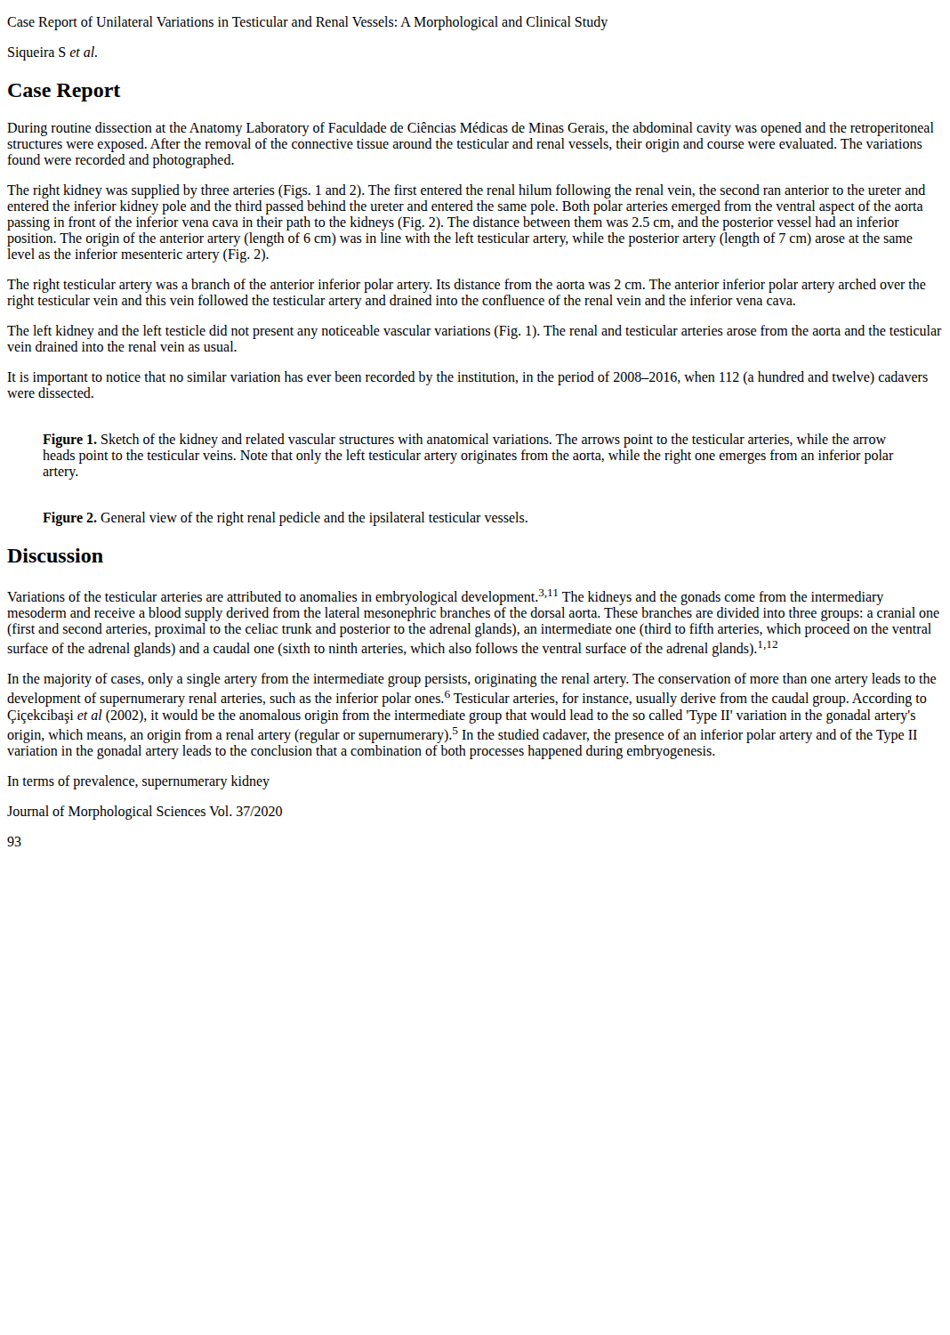Case Report of Unilateral Variations in Testicular and Renal Vessels: A Morphological and Clinical Study
Siqueira S et al.
Case Report
During routine dissection at the Anatomy Laboratory of Faculdade de Ciências Médicas de Minas Gerais, the abdominal cavity was opened and the retroperitoneal structures were exposed. After the removal of the connective tissue around the testicular and renal vessels, their origin and course were evaluated. The variations found were recorded and photographed.
The right kidney was supplied by three arteries (Figs. 1 and 2). The first entered the renal hilum following the renal vein, the second ran anterior to the ureter and entered the inferior kidney pole and the third passed behind the ureter and entered the same pole. Both polar arteries emerged from the ventral aspect of the aorta passing in front of the inferior vena cava in their path to the kidneys (Fig. 2). The distance between them was 2.5 cm, and the posterior vessel had an inferior position. The origin of the anterior artery (length of 6 cm) was in line with the left testicular artery, while the posterior artery (length of 7 cm) arose at the same level as the inferior mesenteric artery (Fig. 2).
The right testicular artery was a branch of the anterior inferior polar artery. Its distance from the aorta was 2 cm. The anterior inferior polar artery arched over the right testicular vein and this vein followed the testicular artery and drained into the confluence of the renal vein and the inferior vena cava.
The left kidney and the left testicle did not present any noticeable vascular variations (Fig. 1). The renal and testicular arteries arose from the aorta and the testicular vein drained into the renal vein as usual.
It is important to notice that no similar variation has ever been recorded by the institution, in the period of 2008–2016, when 112 (a hundred and twelve) cadavers were dissected.
Figure 1. Sketch of the kidney and related vascular structures with anatomical variations. The arrows point to the testicular arteries, while the arrow heads point to the testicular veins. Note that only the left testicular artery originates from the aorta, while the right one emerges from an inferior polar artery.
Figure 2. General view of the right renal pedicle and the ipsilateral testicular vessels.
Discussion
Variations of the testicular arteries are attributed to anomalies in embryological development.3,11 The kidneys and the gonads come from the intermediary mesoderm and receive a blood supply derived from the lateral mesonephric branches of the dorsal aorta. These branches are divided into three groups: a cranial one (first and second arteries, proximal to the celiac trunk and posterior to the adrenal glands), an intermediate one (third to fifth arteries, which proceed on the ventral surface of the adrenal glands) and a caudal one (sixth to ninth arteries, which also follows the ventral surface of the adrenal glands).1,12
In the majority of cases, only a single artery from the intermediate group persists, originating the renal artery. The conservation of more than one artery leads to the development of supernumerary renal arteries, such as the inferior polar ones.6 Testicular arteries, for instance, usually derive from the caudal group. According to Çiçekcibaşi et al (2002), it would be the anomalous origin from the intermediate group that would lead to the so called 'Type II' variation in the gonadal artery's origin, which means, an origin from a renal artery (regular or supernumerary).5 In the studied cadaver, the presence of an inferior polar artery and of the Type II variation in the gonadal artery leads to the conclusion that a combination of both processes happened during embryogenesis.
In terms of prevalence, supernumerary kidney
Journal of Morphological Sciences Vol. 37/2020
93